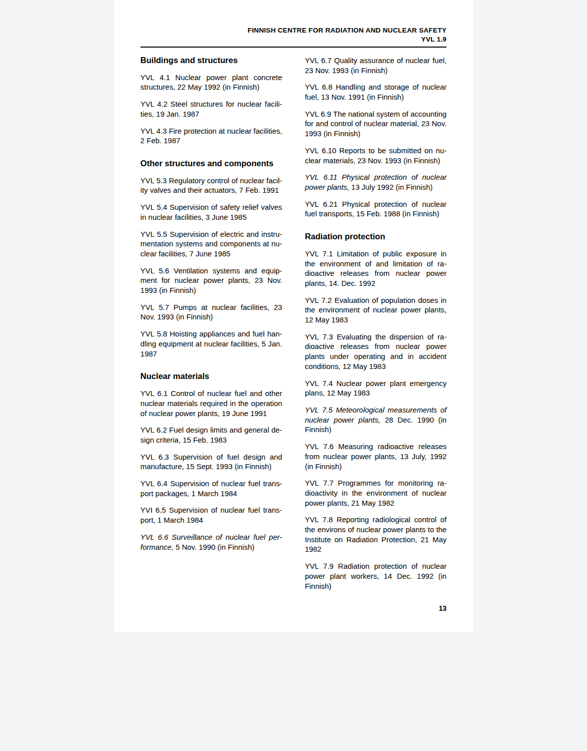Finnish Centre for Radiation and Nuclear Safety
YVL 1.9
Buildings and structures
YVL 4.1 Nuclear power plant concrete structures, 22 May 1992 (in Finnish)
YVL 4.2 Steel structures for nuclear facilities, 19 Jan. 1987
YVL 4.3 Fire protection at nuclear facilities, 2 Feb. 1987
Other structures and components
YVL 5.3 Regulatory control of nuclear facility valves and their actuators, 7 Feb. 1991
YVL 5.4 Supervision of safety relief valves in nuclear facilities, 3 June 1985
YVL 5.5 Supervision of electric and instrumentation systems and components at nuclear facilities, 7 June 1985
YVL 5.6 Ventilation systems and equipment for nuclear power plants, 23 Nov. 1993 (in Finnish)
YVL 5.7 Pumps at nuclear facilities, 23 Nov. 1993 (in Finnish)
YVL 5.8 Hoisting appliances and fuel handling equipment at nuclear facilities, 5 Jan. 1987
Nuclear materials
YVL 6.1 Control of nuclear fuel and other nuclear materials required in the operation of nuclear power plants, 19 June 1991
YVL 6.2 Fuel design limits and general design criteria, 15 Feb. 1983
YVL 6.3 Supervision of fuel design and manufacture, 15 Sept. 1993 (in Finnish)
YVL 6.4 Supervision of nuclear fuel transport packages, 1 March 1984
YVI 6.5 Supervision of nuclear fuel transport, 1 March 1984
YVL 6.6 Surveillance of nuclear fuel performance, 5 Nov. 1990 (in Finnish)
YVL 6.7 Quality assurance of nuclear fuel, 23 Nov. 1993 (in Finnish)
YVL 6.8 Handling and storage of nuclear fuel, 13 Nov. 1991 (in Finnish)
YVL 6.9 The national system of accounting for and control of nuclear material, 23 Nov. 1993 (in Finnish)
YVL 6.10 Reports to be submitted on nuclear materials, 23 Nov. 1993 (in Finnish)
YVL 6.11 Physical protection of nuclear power plants, 13 July 1992 (in Finnish)
YVL 6.21 Physical protection of nuclear fuel transports, 15 Feb. 1988 (in Finnish)
Radiation protection
YVL 7.1 Limitation of public exposure in the environment of and limitation of radioactive releases from nuclear power plants, 14. Dec. 1992
YVL 7.2 Evaluation of population doses in the environment of nuclear power plants, 12 May 1983
YVL 7.3 Evaluating the dispersion of radioactive releases from nuclear power plants under operating and in accident conditions, 12 May 1983
YVL 7.4 Nuclear power plant emergency plans, 12 May 1983
YVL 7.5 Meteorological measurements of nuclear power plants, 28 Dec. 1990 (in Finnish)
YVL 7.6 Measuring radioactive releases from nuclear power plants, 13 July, 1992 (in Finnish)
YVL 7.7 Programmes for monitoring radioactivity in the environment of nuclear power plants, 21 May 1982
YVL 7.8 Reporting radiological control of the environs of nuclear power plants to the Institute on Radiation Protection, 21 May 1982
YVL 7.9 Radiation protection of nuclear power plant workers, 14 Dec. 1992 (in Finnish)
13